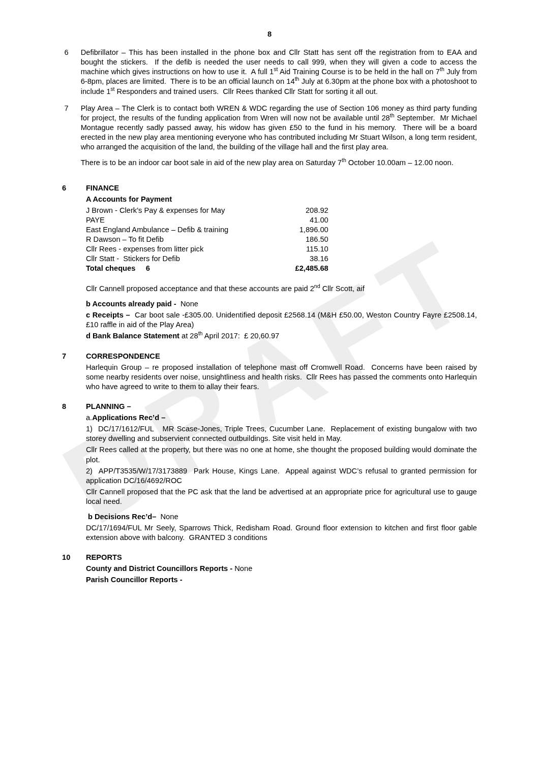DRAFT
8
6
Defibrillator – This has been installed in the phone box and Cllr Statt has sent off the registration from to EAA and bought the stickers. If the defib is needed the user needs to call 999, when they will given a code to access the machine which gives instructions on how to use it. A full 1st Aid Training Course is to be held in the hall on 7th July from 6-8pm, places are limited. There is to be an official launch on 14th July at 6.30pm at the phone box with a photoshoot to include 1st Responders and trained users. Cllr Rees thanked Cllr Statt for sorting it all out.
7
Play Area – The Clerk is to contact both WREN & WDC regarding the use of Section 106 money as third party funding for project, the results of the funding application from Wren will now not be available until 28th September. Mr Michael Montague recently sadly passed away, his widow has given £50 to the fund in his memory. There will be a board erected in the new play area mentioning everyone who has contributed including Mr Stuart Wilson, a long term resident, who arranged the acquisition of the land, the building of the village hall and the first play area.
There is to be an indoor car boot sale in aid of the new play area on Saturday 7th October 10.00am – 12.00 noon.
6
FINANCE
A Accounts for Payment
| J Brown - Clerk’s Pay & expenses for May | 208.92 |
| PAYE | 41.00 |
| East England Ambulance – Defib & training | 1,896.00 |
| R Dawson – To fit Defib | 186.50 |
| Cllr Rees - expenses from litter pick | 115.10 |
| Cllr Statt - Stickers for Defib | 38.16 |
| Total cheques 6 | £2,485.68 |
Cllr Cannell proposed acceptance and that these accounts are paid 2nd Cllr Scott, aif
b Accounts already paid - None
c Receipts – Car boot sale -£305.00. Unidentified deposit £2568.14 (M&H £50.00, Weston Country Fayre £2508.14, £10 raffle in aid of the Play Area)
d Bank Balance Statement at 28th April 2017: £ 20,60.97
7
CORRESPONDENCE
Harlequin Group – re proposed installation of telephone mast off Cromwell Road. Concerns have been raised by some nearby residents over noise, unsightliness and health risks. Cllr Rees has passed the comments onto Harlequin who have agreed to write to them to allay their fears.
8
PLANNING –
a.Applications Rec’d –
1) DC/17/1612/FUL MR Scase-Jones, Triple Trees, Cucumber Lane. Replacement of existing bungalow with two storey dwelling and subservient connected outbuildings. Site visit held in May.
Cllr Rees called at the property, but there was no one at home, she thought the proposed building would dominate the plot.
2) APP/T3535/W/17/3173889 Park House, Kings Lane. Appeal against WDC’s refusal to granted permission for application DC/16/4692/ROC
Cllr Cannell proposed that the PC ask that the land be advertised at an appropriate price for agricultural use to gauge local need.
b Decisions Rec’d– None
DC/17/1694/FUL Mr Seely, Sparrows Thick, Redisham Road. Ground floor extension to kitchen and first floor gable extension above with balcony. GRANTED 3 conditions
10
REPORTS
County and District Councillors Reports - None
Parish Councillor Reports -